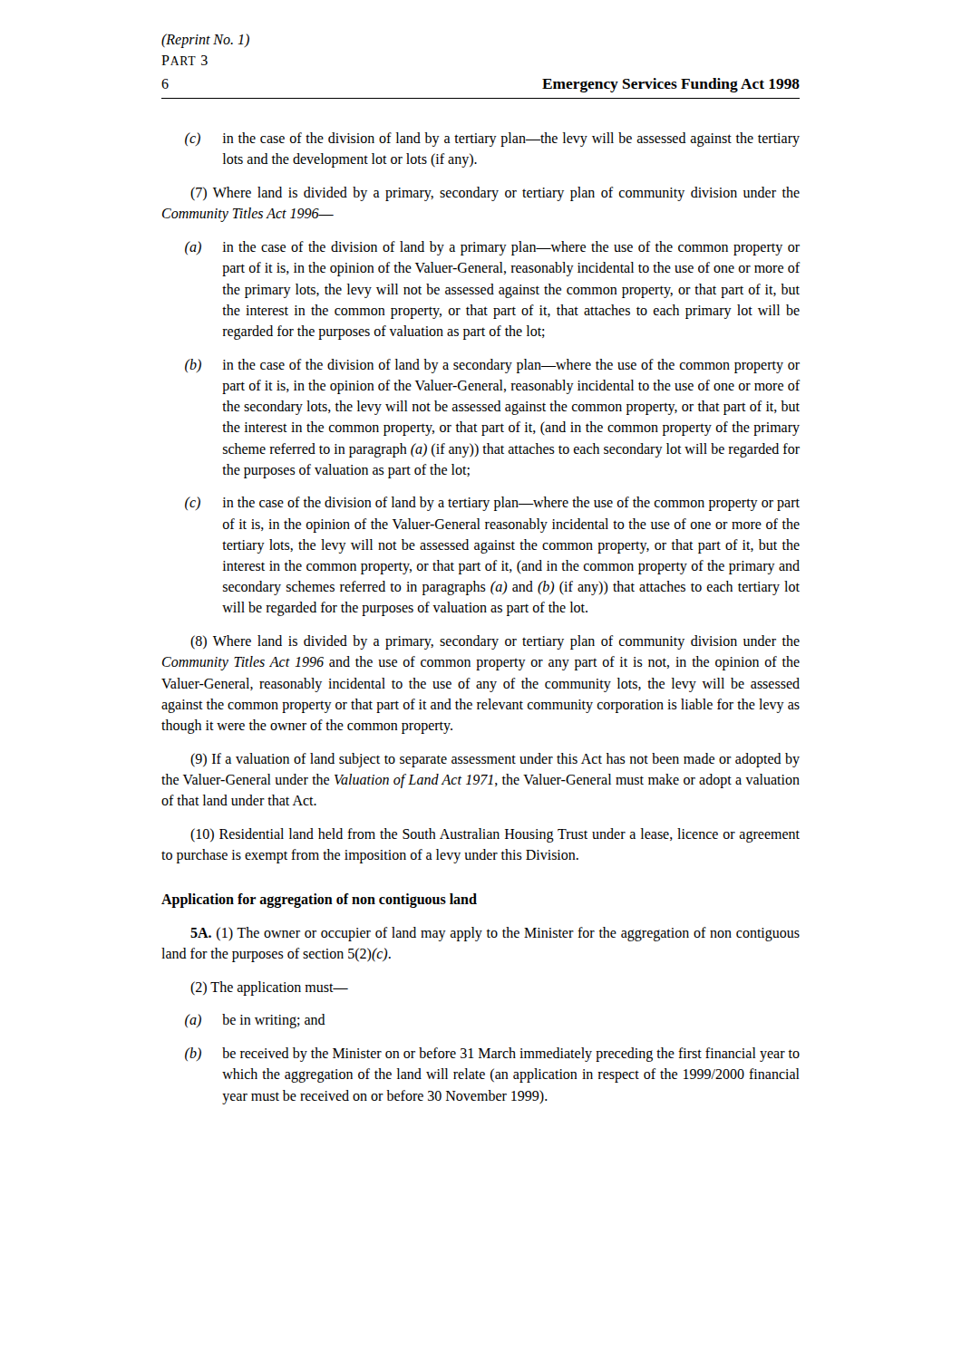(Reprint No. 1)
PART 3
6 Emergency Services Funding Act 1998
(c) in the case of the division of land by a tertiary plan—the levy will be assessed against the tertiary lots and the development lot or lots (if any).
(7) Where land is divided by a primary, secondary or tertiary plan of community division under the Community Titles Act 1996—
(a) in the case of the division of land by a primary plan—where the use of the common property or part of it is, in the opinion of the Valuer-General, reasonably incidental to the use of one or more of the primary lots, the levy will not be assessed against the common property, or that part of it, but the interest in the common property, or that part of it, that attaches to each primary lot will be regarded for the purposes of valuation as part of the lot;
(b) in the case of the division of land by a secondary plan—where the use of the common property or part of it is, in the opinion of the Valuer-General, reasonably incidental to the use of one or more of the secondary lots, the levy will not be assessed against the common property, or that part of it, but the interest in the common property, or that part of it, (and in the common property of the primary scheme referred to in paragraph (a) (if any)) that attaches to each secondary lot will be regarded for the purposes of valuation as part of the lot;
(c) in the case of the division of land by a tertiary plan—where the use of the common property or part of it is, in the opinion of the Valuer-General reasonably incidental to the use of one or more of the tertiary lots, the levy will not be assessed against the common property, or that part of it, but the interest in the common property, or that part of it, (and in the common property of the primary and secondary schemes referred to in paragraphs (a) and (b) (if any)) that attaches to each tertiary lot will be regarded for the purposes of valuation as part of the lot.
(8) Where land is divided by a primary, secondary or tertiary plan of community division under the Community Titles Act 1996 and the use of common property or any part of it is not, in the opinion of the Valuer-General, reasonably incidental to the use of any of the community lots, the levy will be assessed against the common property or that part of it and the relevant community corporation is liable for the levy as though it were the owner of the common property.
(9) If a valuation of land subject to separate assessment under this Act has not been made or adopted by the Valuer-General under the Valuation of Land Act 1971, the Valuer-General must make or adopt a valuation of that land under that Act.
(10) Residential land held from the South Australian Housing Trust under a lease, licence or agreement to purchase is exempt from the imposition of a levy under this Division.
Application for aggregation of non contiguous land
5A. (1) The owner or occupier of land may apply to the Minister for the aggregation of non contiguous land for the purposes of section 5(2)(c).
(2) The application must—
(a) be in writing; and
(b) be received by the Minister on or before 31 March immediately preceding the first financial year to which the aggregation of the land will relate (an application in respect of the 1999/2000 financial year must be received on or before 30 November 1999).